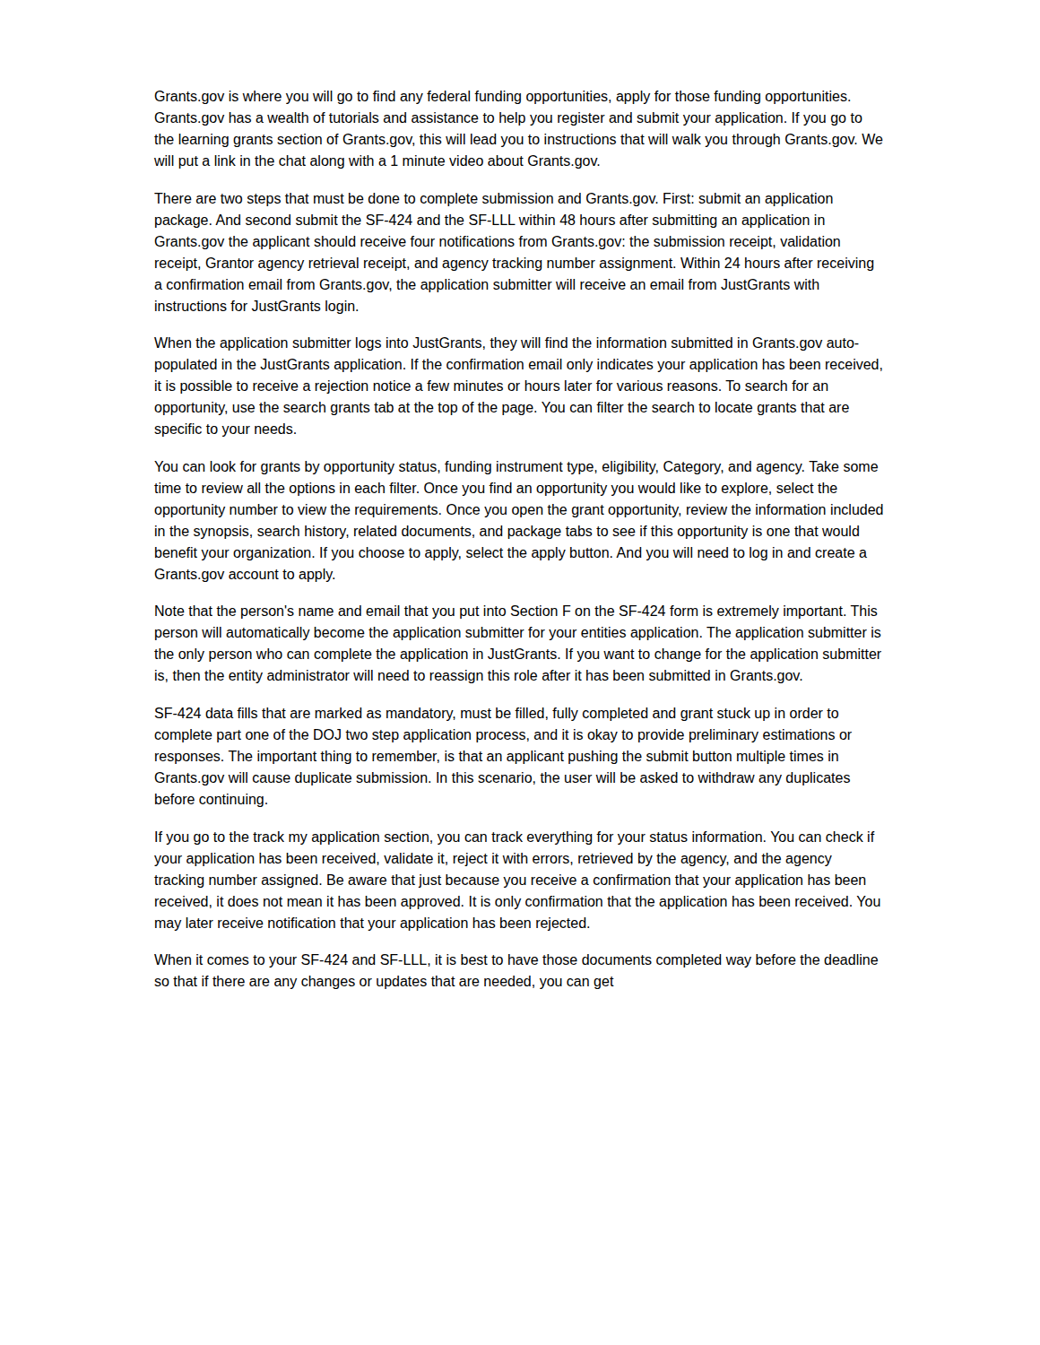Grants.gov is where you will go to find any federal funding opportunities, apply for those funding opportunities. Grants.gov has a wealth of tutorials and assistance to help you register and submit your application. If you go to the learning grants section of Grants.gov, this will lead you to instructions that will walk you through Grants.gov. We will put a link in the chat along with a 1 minute video about Grants.gov.
There are two steps that must be done to complete submission and Grants.gov. First: submit an application package. And second submit the SF-424 and the SF-LLL within 48 hours after submitting an application in Grants.gov the applicant should receive four notifications from Grants.gov: the submission receipt, validation receipt, Grantor agency retrieval receipt, and agency tracking number assignment. Within 24 hours after receiving a confirmation email from Grants.gov, the application submitter will receive an email from JustGrants with instructions for JustGrants login.
When the application submitter logs into JustGrants, they will find the information submitted in Grants.gov auto-populated in the JustGrants application. If the confirmation email only indicates your application has been received, it is possible to receive a rejection notice a few minutes or hours later for various reasons. To search for an opportunity, use the search grants tab at the top of the page. You can filter the search to locate grants that are specific to your needs.
You can look for grants by opportunity status, funding instrument type, eligibility, Category, and agency. Take some time to review all the options in each filter. Once you find an opportunity you would like to explore, select the opportunity number to view the requirements. Once you open the grant opportunity, review the information included in the synopsis, search history, related documents, and package tabs to see if this opportunity is one that would benefit your organization. If you choose to apply, select the apply button. And you will need to log in and create a Grants.gov account to apply.
Note that the person's name and email that you put into Section F on the SF-424 form is extremely important. This person will automatically become the application submitter for your entities application. The application submitter is the only person who can complete the application in JustGrants. If you want to change for the application submitter is, then the entity administrator will need to reassign this role after it has been submitted in Grants.gov.
SF-424 data fills that are marked as mandatory, must be filled, fully completed and grant stuck up in order to complete part one of the DOJ two step application process, and it is okay to provide preliminary estimations or responses. The important thing to remember, is that an applicant pushing the submit button multiple times in Grants.gov will cause duplicate submission. In this scenario, the user will be asked to withdraw any duplicates before continuing.
If you go to the track my application section, you can track everything for your status information. You can check if your application has been received, validate it, reject it with errors, retrieved by the agency, and the agency tracking number assigned. Be aware that just because you receive a confirmation that your application has been received, it does not mean it has been approved. It is only confirmation that the application has been received. You may later receive notification that your application has been rejected.
When it comes to your SF-424 and SF-LLL, it is best to have those documents completed way before the deadline so that if there are any changes or updates that are needed, you can get